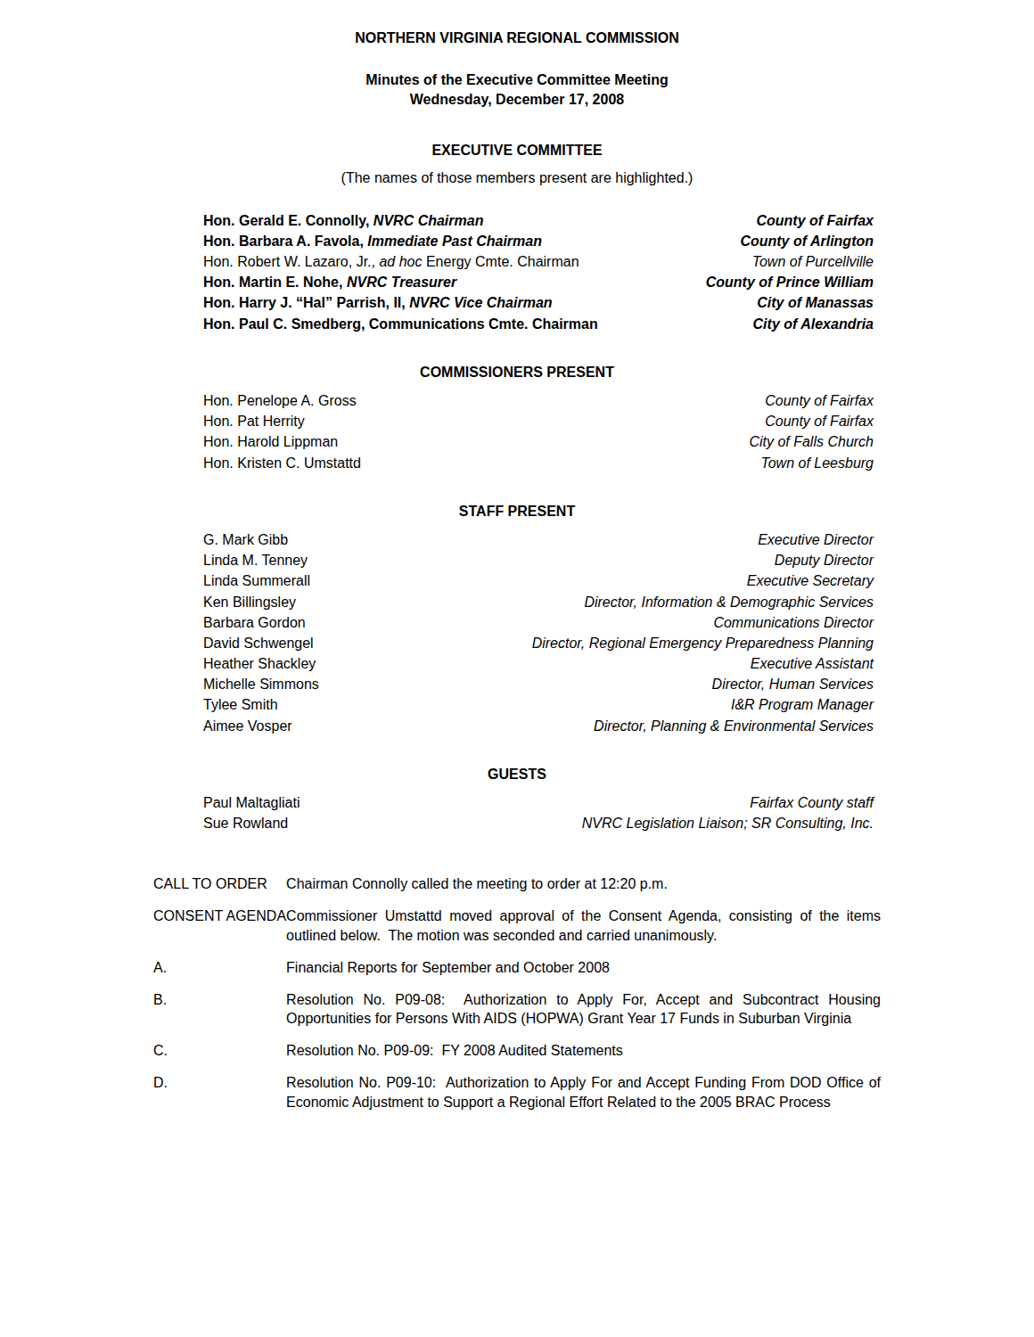NORTHERN VIRGINIA REGIONAL COMMISSION
Minutes of the Executive Committee Meeting
Wednesday, December 17, 2008
EXECUTIVE COMMITTEE
(The names of those members present are highlighted.)
| Hon. Gerald E. Connolly, NVRC Chairman | County of Fairfax |
| Hon. Barbara A. Favola, Immediate Past Chairman | County of Arlington |
| Hon. Robert W. Lazaro, Jr., ad hoc Energy Cmte. Chairman | Town of Purcellville |
| Hon. Martin E. Nohe, NVRC Treasurer | County of Prince William |
| Hon. Harry J. “Hal” Parrish, II, NVRC Vice Chairman | City of Manassas |
| Hon. Paul C. Smedberg, Communications Cmte. Chairman | City of Alexandria |
COMMISSIONERS PRESENT
| Hon. Penelope A. Gross | County of Fairfax |
| Hon. Pat Herrity | County of Fairfax |
| Hon. Harold Lippman | City of Falls Church |
| Hon. Kristen C. Umstattd | Town of Leesburg |
STAFF PRESENT
| G. Mark Gibb | Executive Director |
| Linda M. Tenney | Deputy Director |
| Linda Summerall | Executive Secretary |
| Ken Billingsley | Director, Information & Demographic Services |
| Barbara Gordon | Communications Director |
| David Schwengel | Director, Regional Emergency Preparedness Planning |
| Heather Shackley | Executive Assistant |
| Michelle Simmons | Director, Human Services |
| Tylee Smith | I&R Program Manager |
| Aimee Vosper | Director, Planning & Environmental Services |
GUESTS
| Paul Maltagliati | Fairfax County staff |
| Sue Rowland | NVRC Legislation Liaison; SR Consulting, Inc. |
| CALL TO ORDER | Chairman Connolly called the meeting to order at 12:20 p.m. |
| CONSENT AGENDA | Commissioner Umstattd moved approval of the Consent Agenda, consisting of the items outlined below. The motion was seconded and carried unanimously. |
| A. | Financial Reports for September and October 2008 |
| B. | Resolution No. P09-08: Authorization to Apply For, Accept and Subcontract Housing Opportunities for Persons With AIDS (HOPWA) Grant Year 17 Funds in Suburban Virginia |
| C. | Resolution No. P09-09: FY 2008 Audited Statements |
| D. | Resolution No. P09-10: Authorization to Apply For and Accept Funding From DOD Office of Economic Adjustment to Support a Regional Effort Related to the 2005 BRAC Process |